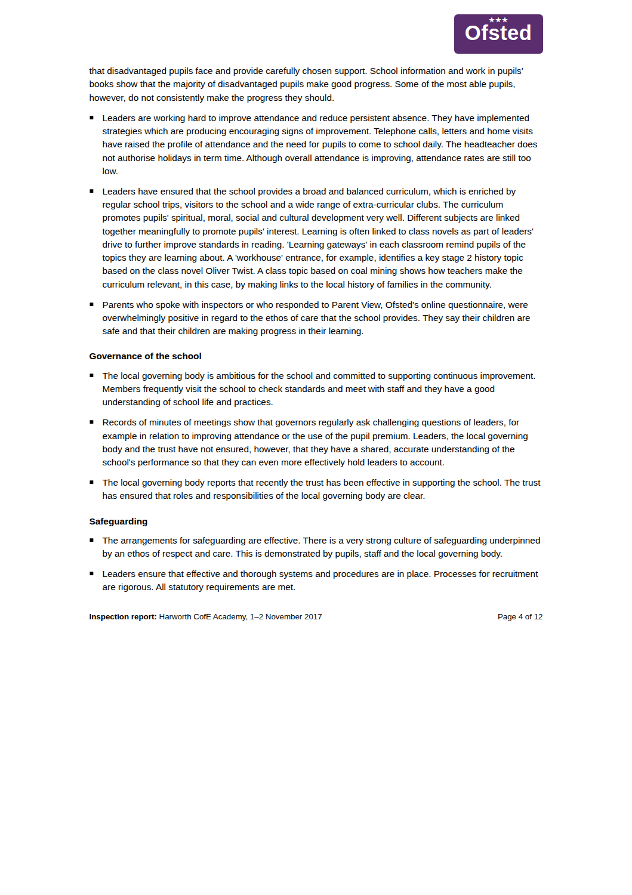★★★Ofsted
that disadvantaged pupils face and provide carefully chosen support. School information and work in pupils' books show that the majority of disadvantaged pupils make good progress. Some of the most able pupils, however, do not consistently make the progress they should.
Leaders are working hard to improve attendance and reduce persistent absence. They have implemented strategies which are producing encouraging signs of improvement. Telephone calls, letters and home visits have raised the profile of attendance and the need for pupils to come to school daily. The headteacher does not authorise holidays in term time. Although overall attendance is improving, attendance rates are still too low.
Leaders have ensured that the school provides a broad and balanced curriculum, which is enriched by regular school trips, visitors to the school and a wide range of extra-curricular clubs. The curriculum promotes pupils' spiritual, moral, social and cultural development very well. Different subjects are linked together meaningfully to promote pupils' interest. Learning is often linked to class novels as part of leaders' drive to further improve standards in reading. 'Learning gateways' in each classroom remind pupils of the topics they are learning about. A 'workhouse' entrance, for example, identifies a key stage 2 history topic based on the class novel Oliver Twist. A class topic based on coal mining shows how teachers make the curriculum relevant, in this case, by making links to the local history of families in the community.
Parents who spoke with inspectors or who responded to Parent View, Ofsted's online questionnaire, were overwhelmingly positive in regard to the ethos of care that the school provides. They say their children are safe and that their children are making progress in their learning.
Governance of the school
The local governing body is ambitious for the school and committed to supporting continuous improvement. Members frequently visit the school to check standards and meet with staff and they have a good understanding of school life and practices.
Records of minutes of meetings show that governors regularly ask challenging questions of leaders, for example in relation to improving attendance or the use of the pupil premium. Leaders, the local governing body and the trust have not ensured, however, that they have a shared, accurate understanding of the school's performance so that they can even more effectively hold leaders to account.
The local governing body reports that recently the trust has been effective in supporting the school. The trust has ensured that roles and responsibilities of the local governing body are clear.
Safeguarding
The arrangements for safeguarding are effective. There is a very strong culture of safeguarding underpinned by an ethos of respect and care. This is demonstrated by pupils, staff and the local governing body.
Leaders ensure that effective and thorough systems and procedures are in place. Processes for recruitment are rigorous. All statutory requirements are met.
Inspection report: Harworth CofE Academy, 1–2 November 2017
Page 4 of 12